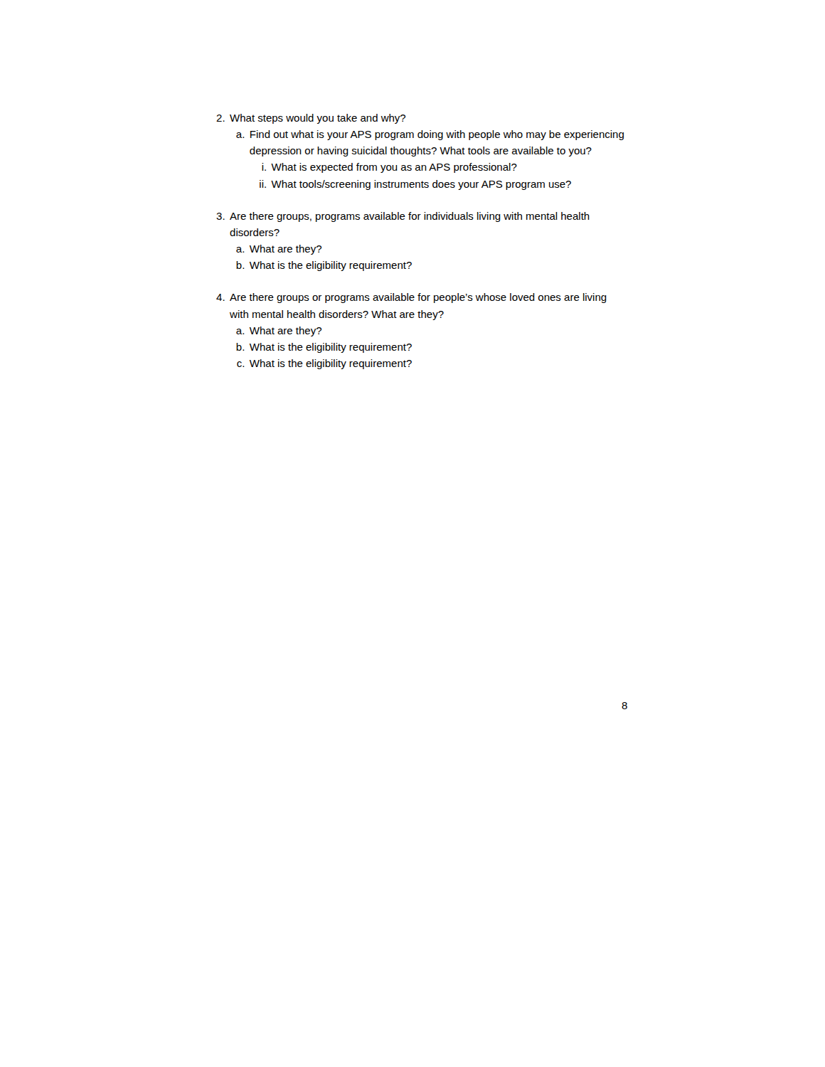What steps would you take and why?
Find out what is your APS program doing with people who may be experiencing depression or having suicidal thoughts? What tools are available to you?
What is expected from you as an APS professional?
What tools/screening instruments does your APS program use?
Are there groups, programs available for individuals living with mental health disorders?
What are they?
What is the eligibility requirement?
Are there groups or programs available for people’s whose loved ones are living with mental health disorders? What are they?
What are they?
What is the eligibility requirement?
What is the eligibility requirement?
8